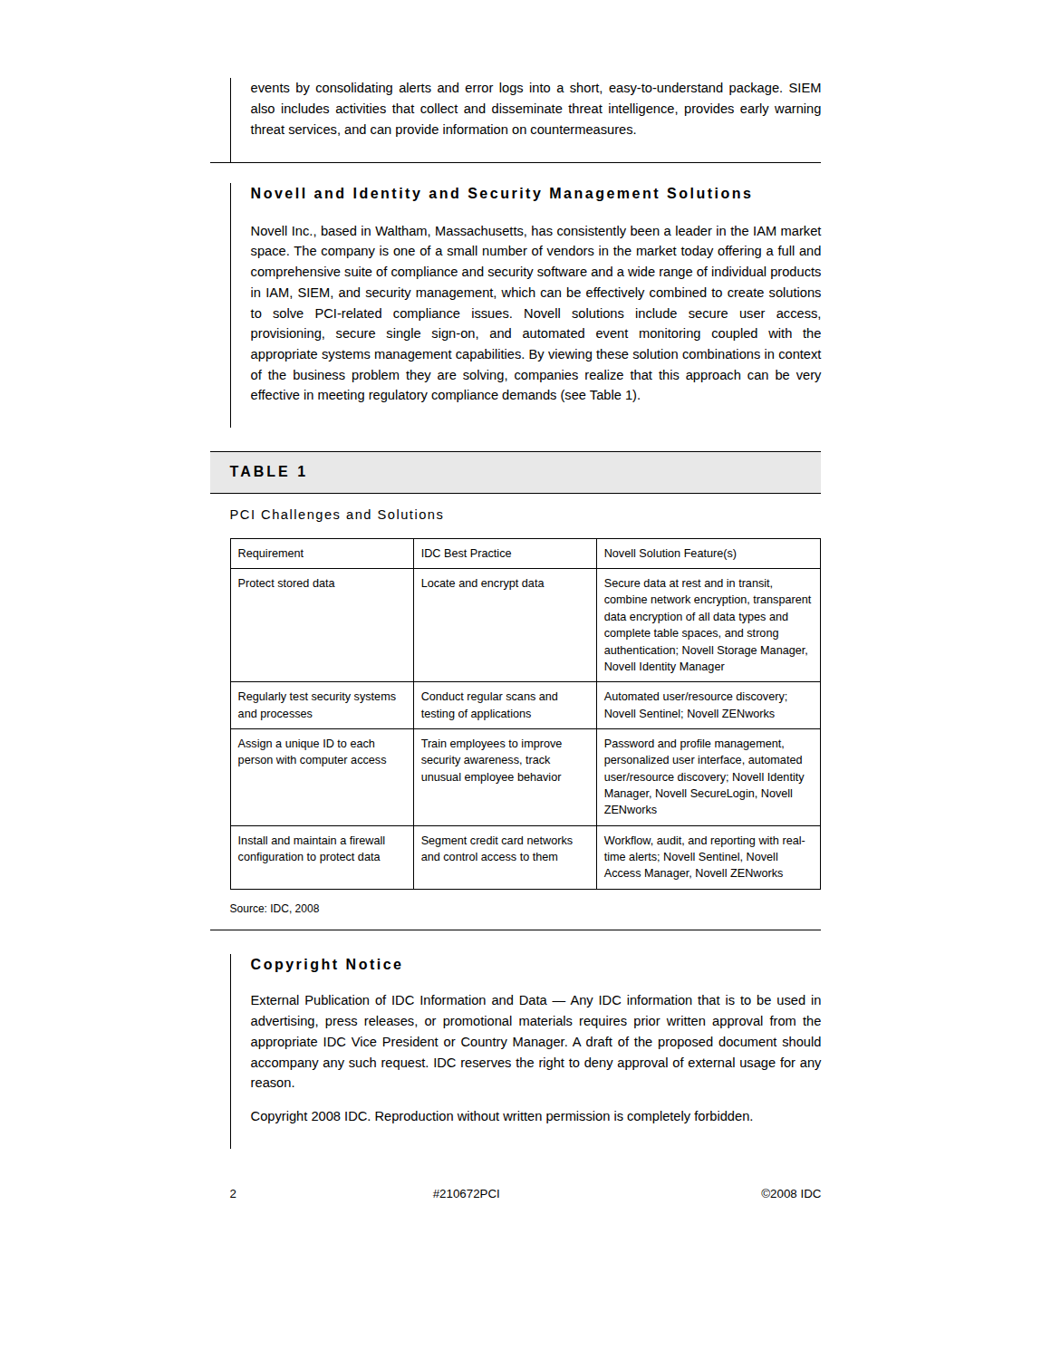events by consolidating alerts and error logs into a short, easy-to-understand package. SIEM also includes activities that collect and disseminate threat intelligence, provides early warning threat services, and can provide information on countermeasures.
Novell and Identity and Security Management Solutions
Novell Inc., based in Waltham, Massachusetts, has consistently been a leader in the IAM market space. The company is one of a small number of vendors in the market today offering a full and comprehensive suite of compliance and security software and a wide range of individual products in IAM, SIEM, and security management, which can be effectively combined to create solutions to solve PCI-related compliance issues. Novell solutions include secure user access, provisioning, secure single sign-on, and automated event monitoring coupled with the appropriate systems management capabilities. By viewing these solution combinations in context of the business problem they are solving, companies realize that this approach can be very effective in meeting regulatory compliance demands (see Table 1).
TABLE 1
PCI Challenges and Solutions
| Requirement | IDC Best Practice | Novell Solution Feature(s) |
| --- | --- | --- |
| Protect stored data | Locate and encrypt data | Secure data at rest and in transit, combine network encryption, transparent data encryption of all data types and complete table spaces, and strong authentication; Novell Storage Manager, Novell Identity Manager |
| Regularly test security systems and processes | Conduct regular scans and testing of applications | Automated user/resource discovery; Novell Sentinel; Novell ZENworks |
| Assign a unique ID to each person with computer access | Train employees to improve security awareness, track unusual employee behavior | Password and profile management, personalized user interface, automated user/resource discovery; Novell Identity Manager, Novell SecureLogin, Novell ZENworks |
| Install and maintain a firewall configuration to protect data | Segment credit card networks and control access to them | Workflow, audit, and reporting with real-time alerts; Novell Sentinel, Novell Access Manager, Novell ZENworks |
Source: IDC, 2008
Copyright Notice
External Publication of IDC Information and Data — Any IDC information that is to be used in advertising, press releases, or promotional materials requires prior written approval from the appropriate IDC Vice President or Country Manager. A draft of the proposed document should accompany any such request. IDC reserves the right to deny approval of external usage for any reason.
Copyright 2008 IDC. Reproduction without written permission is completely forbidden.
2
#210672PCI
©2008 IDC